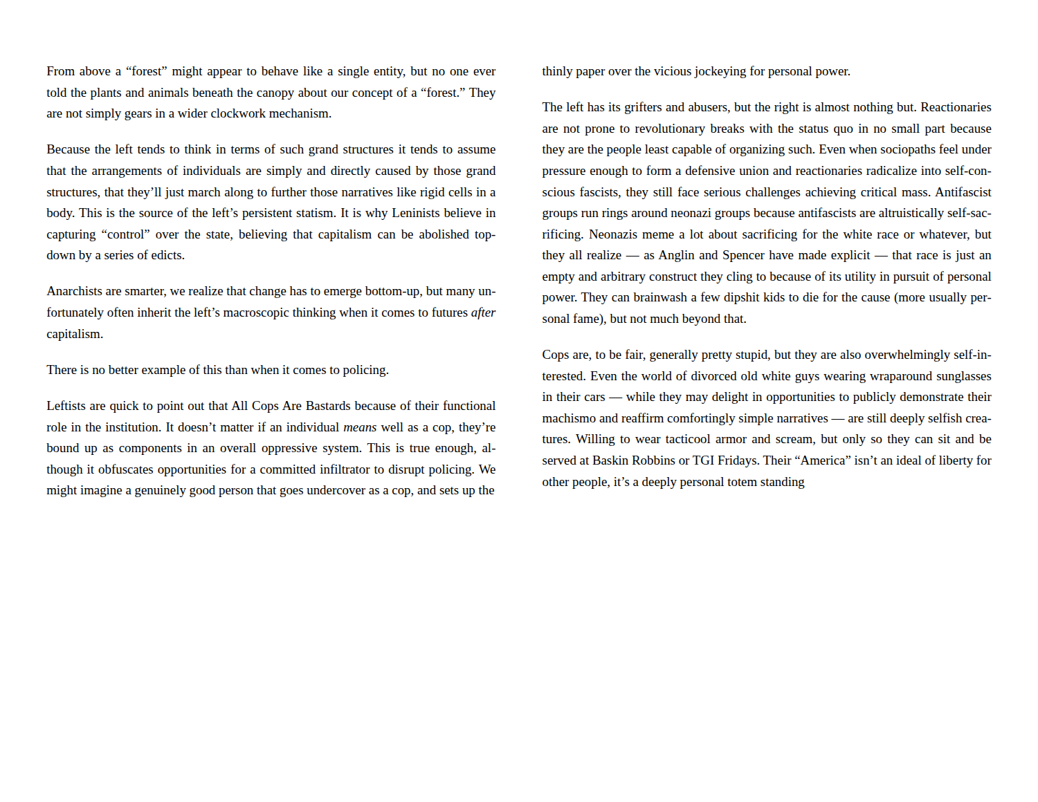From above a “forest” might appear to behave like a single entity, but no one ever told the plants and animals beneath the canopy about our concept of a “forest.” They are not simply gears in a wider clockwork mechanism.
Because the left tends to think in terms of such grand structures it tends to assume that the arrangements of individuals are simply and directly caused by those grand structures, that they’ll just march along to further those narratives like rigid cells in a body. This is the source of the left’s persistent statism. It is why Leninists believe in capturing “control” over the state, believing that capitalism can be abolished top-down by a series of edicts.
Anarchists are smarter, we realize that change has to emerge bottom-up, but many unfortunately often inherit the left’s macroscopic thinking when it comes to futures after capitalism.
There is no better example of this than when it comes to policing.
Leftists are quick to point out that All Cops Are Bastards because of their functional role in the institution. It doesn’t matter if an individual means well as a cop, they’re bound up as components in an overall oppressive system. This is true enough, although it obfuscates opportunities for a committed infiltrator to disrupt policing. We might imagine a genuinely good person that goes undercover as a cop, and sets up the
thinly paper over the vicious jockeying for personal power.
The left has its grifters and abusers, but the right is almost nothing but. Reactionaries are not prone to revolutionary breaks with the status quo in no small part because they are the people least capable of organizing such. Even when sociopaths feel under pressure enough to form a defensive union and reactionaries radicalize into self-conscious fascists, they still face serious challenges achieving critical mass. Antifascist groups run rings around neonazi groups because antifascists are altruistically self-sacrificing. Neonazis meme a lot about sacrificing for the white race or whatever, but they all realize — as Anglin and Spencer have made explicit — that race is just an empty and arbitrary construct they cling to because of its utility in pursuit of personal power. They can brainwash a few dipshit kids to die for the cause (more usually personal fame), but not much beyond that.
Cops are, to be fair, generally pretty stupid, but they are also overwhelmingly self-interested. Even the world of divorced old white guys wearing wraparound sunglasses in their cars — while they may delight in opportunities to publicly demonstrate their machismo and reaffirm comfortingly simple narratives — are still deeply selfish creatures. Willing to wear tacticool armor and scream, but only so they can sit and be served at Baskin Robbins or TGI Fridays. Their “America” isn’t an ideal of liberty for other people, it’s a deeply personal totem standing